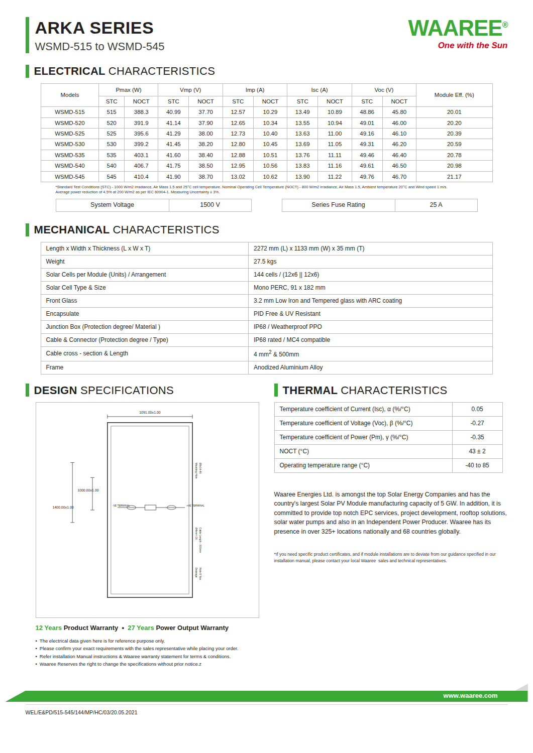ARKA SERIES
WSMD-515 to WSMD-545
WAAREE®
One with the Sun
ELECTRICAL CHARACTERISTICS
| Models | Pmax (W) | Vmp (V) | Imp (A) | Isc (A) | Voc (V) | Module Eff. (%) |
| --- | --- | --- | --- | --- | --- | --- |
| STC | NOCT | STC | NOCT | STC | NOCT | STC | NOCT | STC | NOCT |
| WSMD-515 | 515 | 388.3 | 40.99 | 37.70 | 12.57 | 10.29 | 13.49 | 10.89 | 48.86 | 45.80 | 20.01 |
| WSMD-520 | 520 | 391.9 | 41.14 | 37.90 | 12.65 | 10.34 | 13.55 | 10.94 | 49.01 | 46.00 | 20.20 |
| WSMD-525 | 525 | 395.6 | 41.29 | 38.00 | 12.73 | 10.40 | 13.63 | 11.00 | 49.16 | 46.10 | 20.39 |
| WSMD-530 | 530 | 399.2 | 41.45 | 38.20 | 12.80 | 10.45 | 13.69 | 11.05 | 49.31 | 46.20 | 20.59 |
| WSMD-535 | 535 | 403.1 | 41.60 | 38.40 | 12.88 | 10.51 | 13.76 | 11.11 | 49.46 | 46.40 | 20.78 |
| WSMD-540 | 540 | 406.7 | 41.75 | 38.50 | 12.95 | 10.56 | 13.83 | 11.16 | 49.61 | 46.50 | 20.98 |
| WSMD-545 | 545 | 410.4 | 41.90 | 38.70 | 13.02 | 10.62 | 13.90 | 11.22 | 49.76 | 46.70 | 21.17 |
*Standard Test Conditions (STC) - 1000 W/m2 irradiance, Air Mass 1.5 and 25°C cell temperature. Nominal Operating Cell Temperature (NOCT) - 800 W/m2 irradiance, Air Mass 1.5, Ambient temperature 20°C and Wind speed 1 m/s.
Average power reduction of 4.5% at 200 W/m2 as per IEC 60904-1. Measuring Uncertainty ± 3%.
System Voltage
1500 V
Series Fuse Rating
25 A
MECHANICAL CHARACTERISTICS
| Length x Width x Thickness (L x W x T) | 2272 mm (L) x 1133 mm (W) x 35 mm (T) |
| Weight | 27.5 kgs |
| Solar Cells per Module (Units) / Arrangement | 144 cells / (12x6 // 12x6) |
| Solar Cell Type & Size | Mono PERC, 91 x 182 mm |
| Front Glass | 3.2 mm Low Iron and Tempered glass with ARC coating |
| Encapsulate | PID Free & UV Resistant |
| Junction Box (Protection degree/ Material ) | IP68 / Weatherproof PPO |
| Cable & Connector (Protection degree / Type) | IP68 rated / MC4 compatible |
| Cable cross - section & Length | 4 mm 2 & 500mm |
| Frame | Anodized Aluminium Alloy |
DESIGN SPECIFICATIONS
1091.00±1.00 1000.00±1.00 1400.00±1.00 -VE TERMINAL +VE TERMINAL Mounting Hole Ø9x14-4X Ø4mm²-2X Cable Length - 500mm Drainage Hole-8 Nos.
12 Years Product Warranty • 27 Years Power Output Warranty
The electrical data given here is for reference purpose only.
Please confirm your exact requirements with the sales representative while placing your order.
Refer installation Manual instructions & Waaree warranty statement for terms & conditions.
Waaree Reserves the right to change the specifications without prior notice.z
THERMAL CHARACTERISTICS
| Temperature coefficient of Current (Isc), α (%/°C) | 0.05 |
| Temperature coefficient of Voltage (Voc), β (%/°C) | -0.27 |
| Temperature coefficient of Power (Pm), γ (%/°C) | -0.35 |
| NOCT (°C) | 43 ± 2 |
| Operating temperature range (°C) | -40 to 85 |
Waaree Energies Ltd. is amongst the top Solar Energy Companies and has the country's largest Solar PV Module manufacturing capacity of 5 GW. In addition, it is committed to provide top notch EPC services, project development, rooftop solutions, solar water pumps and also in an Independent Power Producer. Waaree has its presence in over 325+ locations nationally and 68 countries globally.
*If you need specific product certificates, and if module installations are to deviate from our guidance specified in our installation manual, please contact your local Waaree sales and technical representatives.
www.waaree.com
WEL/E&PD/515-545/144/MP/HC/03/20.05.2021